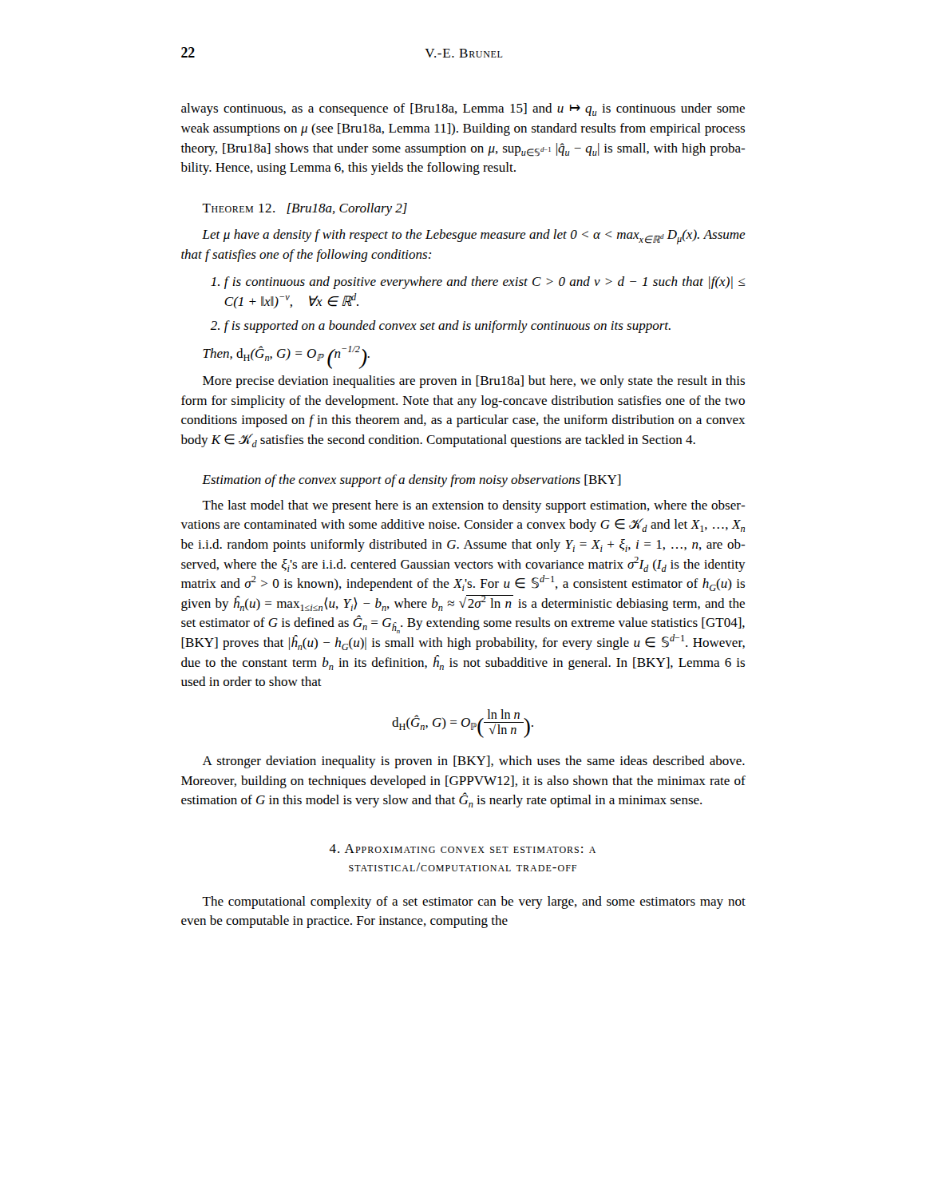22 V.-E. Brunel
always continuous, as a consequence of [Bru18a, Lemma 15] and u ↦ qu is continuous under some weak assumptions on μ (see [Bru18a, Lemma 11]). Building on standard results from empirical process theory, [Bru18a] shows that under some assumption on μ, supu∈𝕊d−1 |q̂u − qu| is small, with high probability. Hence, using Lemma 6, this yields the following result.
Theorem 12. [Bru18a, Corollary 2]
Let μ have a density f with respect to the Lebesgue measure and let 0 < α < maxx∈ℝd Dμ(x). Assume that f satisfies one of the following conditions:
f is continuous and positive everywhere and there exist C > 0 and ν > d − 1 such that |f(x)| ≤ C(1 + ‖x‖)−ν, ∀x ∈ ℝd.
f is supported on a bounded convex set and is uniformly continuous on its support.
Then, dH(Ĝn, G) = Oℙ (n−1/2).
More precise deviation inequalities are proven in [Bru18a] but here, we only state the result in this form for simplicity of the development. Note that any log-concave distribution satisfies one of the two conditions imposed on f in this theorem and, as a particular case, the uniform distribution on a convex body K ∈ 𝒦d satisfies the second condition. Computational questions are tackled in Section 4.
Estimation of the convex support of a density from noisy observations [BKY]
The last model that we present here is an extension to density support estimation, where the observations are contaminated with some additive noise. Consider a convex body G ∈ 𝒦d and let X1, …, Xn be i.i.d. random points uniformly distributed in G. Assume that only Yi = Xi + ξi, i = 1, …, n, are observed, where the ξi's are i.i.d. centered Gaussian vectors with covariance matrix σ2Id (Id is the identity matrix and σ2 > 0 is known), independent of the Xi's. For u ∈ 𝕊d−1, a consistent estimator of hG(u) is given by ĥn(u) = max1≤i≤n⟨u, Yi⟩ − bn, where bn ≈ √2σ2 ln n is a deterministic debiasing term, and the set estimator of G is defined as Ĝn = Gĥn. By extending some results on extreme value statistics [GT04], [BKY] proves that |ĥn(u) − hG(u)| is small with high probability, for every single u ∈ 𝕊d−1. However, due to the constant term bn in its definition, ĥn is not subadditive in general. In [BKY], Lemma 6 is used in order to show that
dH(Ĝn, G) = Oℙ(ln ln n√ln n).
A stronger deviation inequality is proven in [BKY], which uses the same ideas described above. Moreover, building on techniques developed in [GPPVW12], it is also shown that the minimax rate of estimation of G in this model is very slow and that Ĝn is nearly rate optimal in a minimax sense.
4. Approximating convex set estimators: a
statistical/computational trade-off
The computational complexity of a set estimator can be very large, and some estimators may not even be computable in practice. For instance, computing the